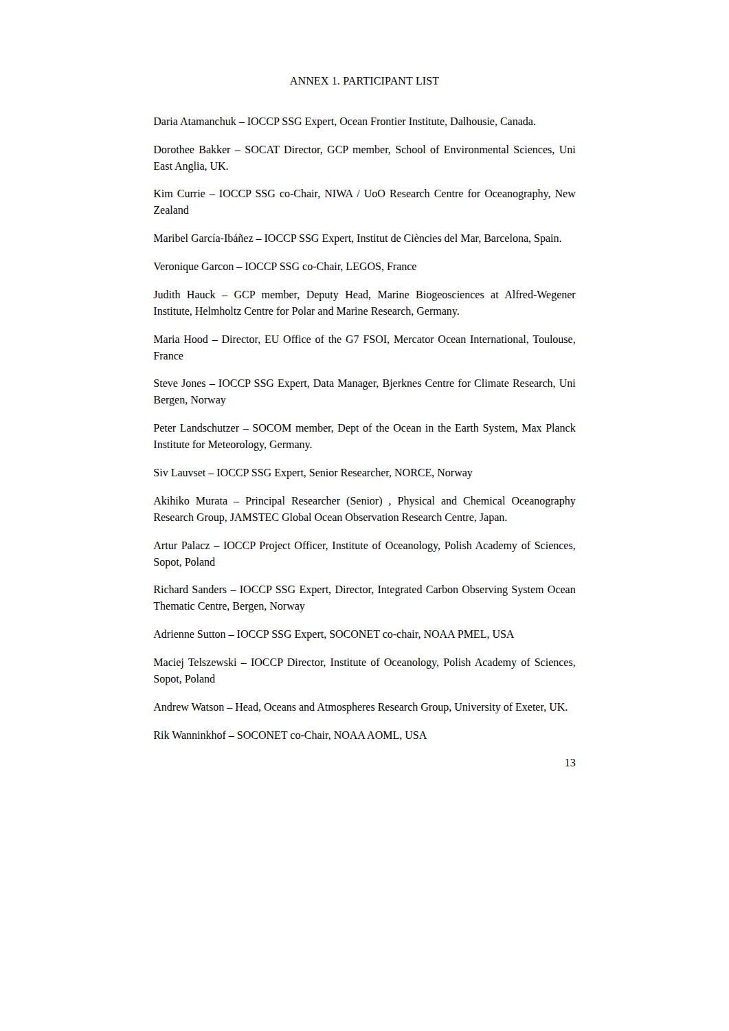ANNEX 1. PARTICIPANT LIST
Daria Atamanchuk – IOCCP SSG Expert, Ocean Frontier Institute, Dalhousie, Canada.
Dorothee Bakker – SOCAT Director, GCP member, School of Environmental Sciences, Uni East Anglia, UK.
Kim Currie – IOCCP SSG co-Chair, NIWA / UoO Research Centre for Oceanography, New Zealand
Maribel García-Ibáñez – IOCCP SSG Expert, Institut de Ciències del Mar, Barcelona, Spain.
Veronique Garcon – IOCCP SSG co-Chair, LEGOS, France
Judith Hauck – GCP member, Deputy Head, Marine Biogeosciences at Alfred-Wegener Institute, Helmholtz Centre for Polar and Marine Research, Germany.
Maria Hood – Director, EU Office of the G7 FSOI, Mercator Ocean International, Toulouse, France
Steve Jones – IOCCP SSG Expert, Data Manager, Bjerknes Centre for Climate Research, Uni Bergen, Norway
Peter Landschutzer – SOCOM member, Dept of the Ocean in the Earth System, Max Planck Institute for Meteorology, Germany.
Siv Lauvset – IOCCP SSG Expert, Senior Researcher, NORCE, Norway
Akihiko Murata – Principal Researcher (Senior) , Physical and Chemical Oceanography Research Group, JAMSTEC Global Ocean Observation Research Centre, Japan.
Artur Palacz – IOCCP Project Officer, Institute of Oceanology, Polish Academy of Sciences, Sopot, Poland
Richard Sanders – IOCCP SSG Expert, Director, Integrated Carbon Observing System Ocean Thematic Centre, Bergen, Norway
Adrienne Sutton – IOCCP SSG Expert, SOCONET co-chair, NOAA PMEL, USA
Maciej Telszewski – IOCCP Director, Institute of Oceanology, Polish Academy of Sciences, Sopot, Poland
Andrew Watson – Head, Oceans and Atmospheres Research Group, University of Exeter, UK.
Rik Wanninkhof – SOCONET co-Chair, NOAA AOML, USA
13